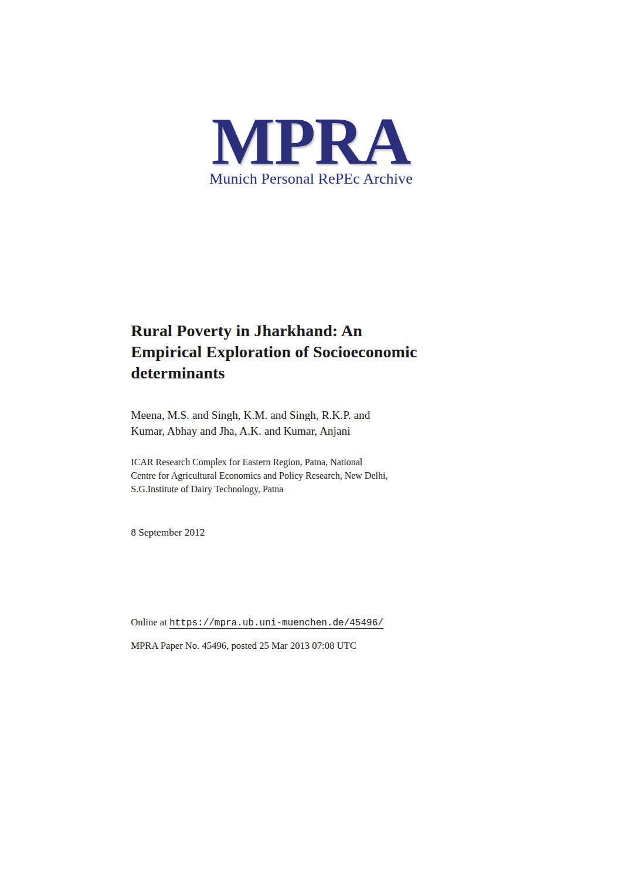MPRA
Munich Personal RePEc Archive
Rural Poverty in Jharkhand: An
Empirical Exploration of Socioeconomic
determinants
Meena, M.S. and Singh, K.M. and Singh, R.K.P. and
Kumar, Abhay and Jha, A.K. and Kumar, Anjani
ICAR Research Complex for Eastern Region, Patna, National
Centre for Agricultural Economics and Policy Research, New Delhi,
S.G.Institute of Dairy Technology, Patna
8 September 2012
Online at https://mpra.ub.uni-muenchen.de/45496/
MPRA Paper No. 45496, posted 25 Mar 2013 07:08 UTC